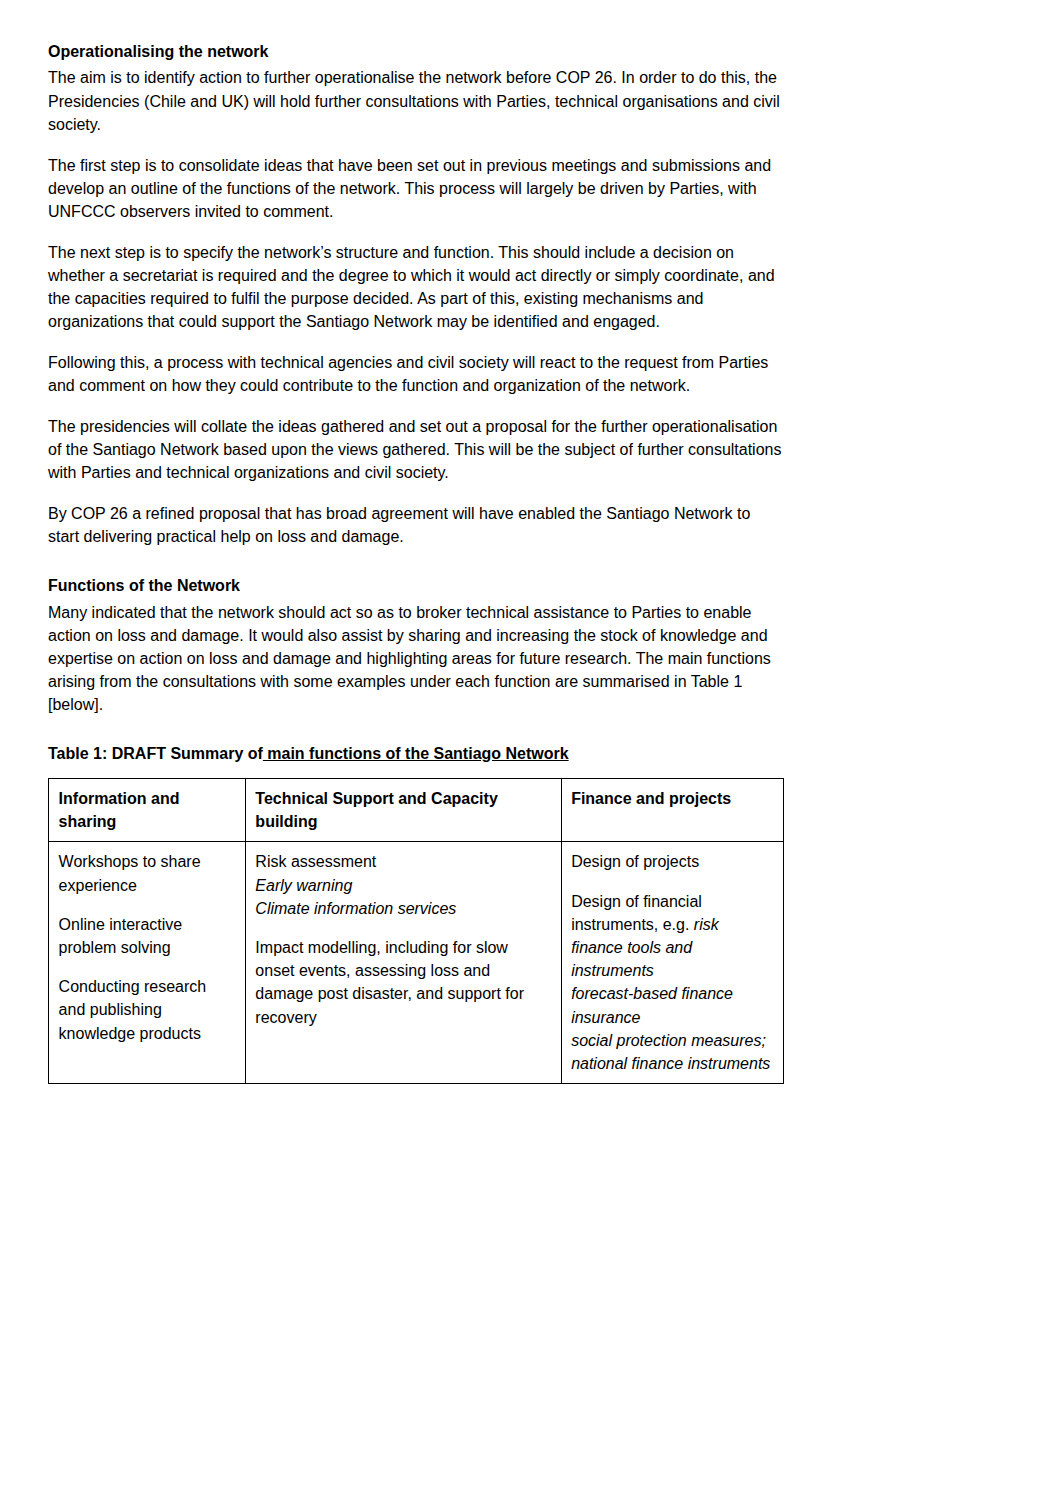Operationalising the network
The aim is to identify action to further operationalise the network before COP 26. In order to do this, the Presidencies (Chile and UK) will hold further consultations with Parties, technical organisations and civil society.
The first step is to consolidate ideas that have been set out in previous meetings and submissions and develop an outline of the functions of the network. This process will largely be driven by Parties, with UNFCCC observers invited to comment.
The next step is to specify the network’s structure and function. This should include a decision on whether a secretariat is required and the degree to which it would act directly or simply coordinate, and the capacities required to fulfil the purpose decided. As part of this, existing mechanisms and organizations that could support the Santiago Network may be identified and engaged.
Following this, a process with technical agencies and civil society will react to the request from Parties and comment on how they could contribute to the function and organization of the network.
The presidencies will collate the ideas gathered and set out a proposal for the further operationalisation of the Santiago Network based upon the views gathered. This will be the subject of further consultations with Parties and technical organizations and civil society.
By COP 26 a refined proposal that has broad agreement will have enabled the Santiago Network to start delivering practical help on loss and damage.
Functions of the Network
Many indicated that the network should act so as to broker technical assistance to Parties to enable action on loss and damage. It would also assist by sharing and increasing the stock of knowledge and expertise on action on loss and damage and highlighting areas for future research. The main functions arising from the consultations with some examples under each function are summarised in Table 1 [below].
Table 1: DRAFT Summary of main functions of the Santiago Network
| Information and sharing | Technical Support and Capacity building | Finance and projects |
| --- | --- | --- |
| Workshops to share experience Online interactive problem solving Conducting research and publishing knowledge products | Risk assessment Early warning Climate information services Impact modelling, including for slow onset events, assessing loss and damage post disaster, and support for recovery | Design of projects Design of financial instruments, e.g. risk finance tools and instruments forecast-based finance insurance social protection measures; national finance instruments |